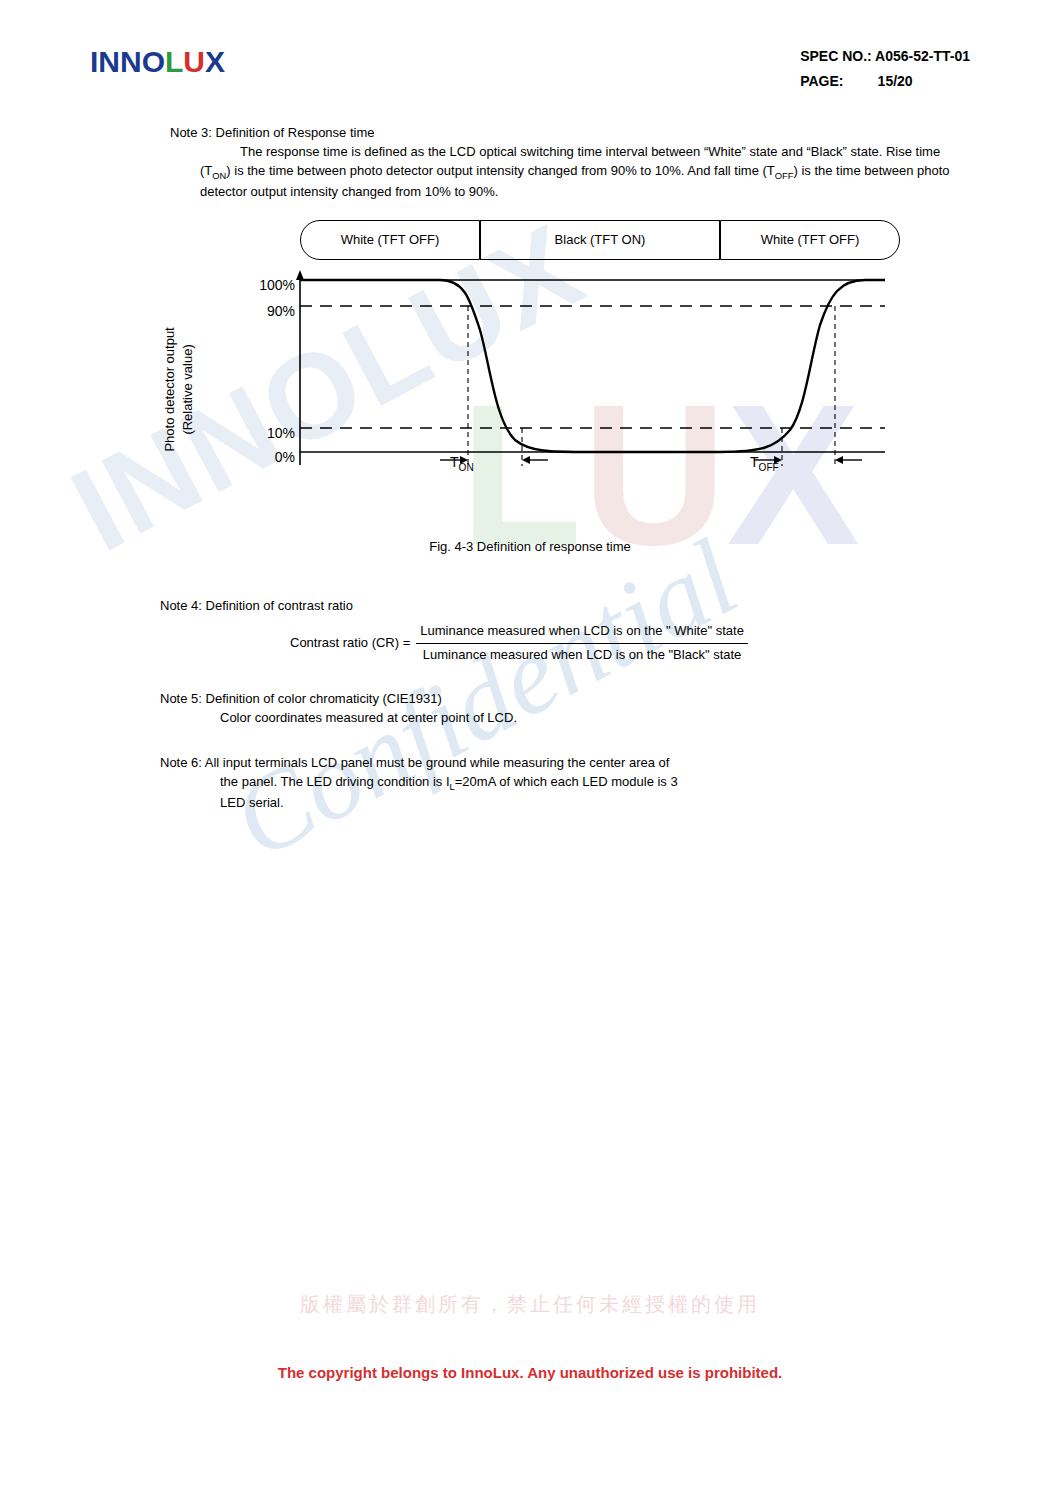INNOLUX
LUX
Confidential
版權屬於群創所有，禁止任何未經授權的使用
INNO LUX
SPEC NO.: A056-52-TT-01
PAGE: 15/20
Note 3: Definition of Response time
The response time is defined as the LCD optical switching time interval between “White” state and “Black” state. Rise time (TON) is the time between photo detector output intensity changed from 90% to 10%. And fall time (TOFF) is the time between photo detector output intensity changed from 10% to 90%.
White (TFT OFF)
Black (TFT ON)
White (TFT OFF)
Photo detector output (Relative value)
100%
90%
10%
0%
TON
TOFF
Fig. 4-3 Definition of response time
Note 4: Definition of contrast ratio
Contrast ratio (CR) =
Luminance measured when LCD is on the " White" state
Luminance measured when LCD is on the "Black" state
Note 5: Definition of color chromaticity (CIE1931)
Color coordinates measured at center point of LCD.
Note 6: All input terminals LCD panel must be ground while measuring the center area of
the panel. The LED driving condition is IL=20mA of which each LED module is 3
LED serial.
The copyright belongs to InnoLux. Any unauthorized use is prohibited.